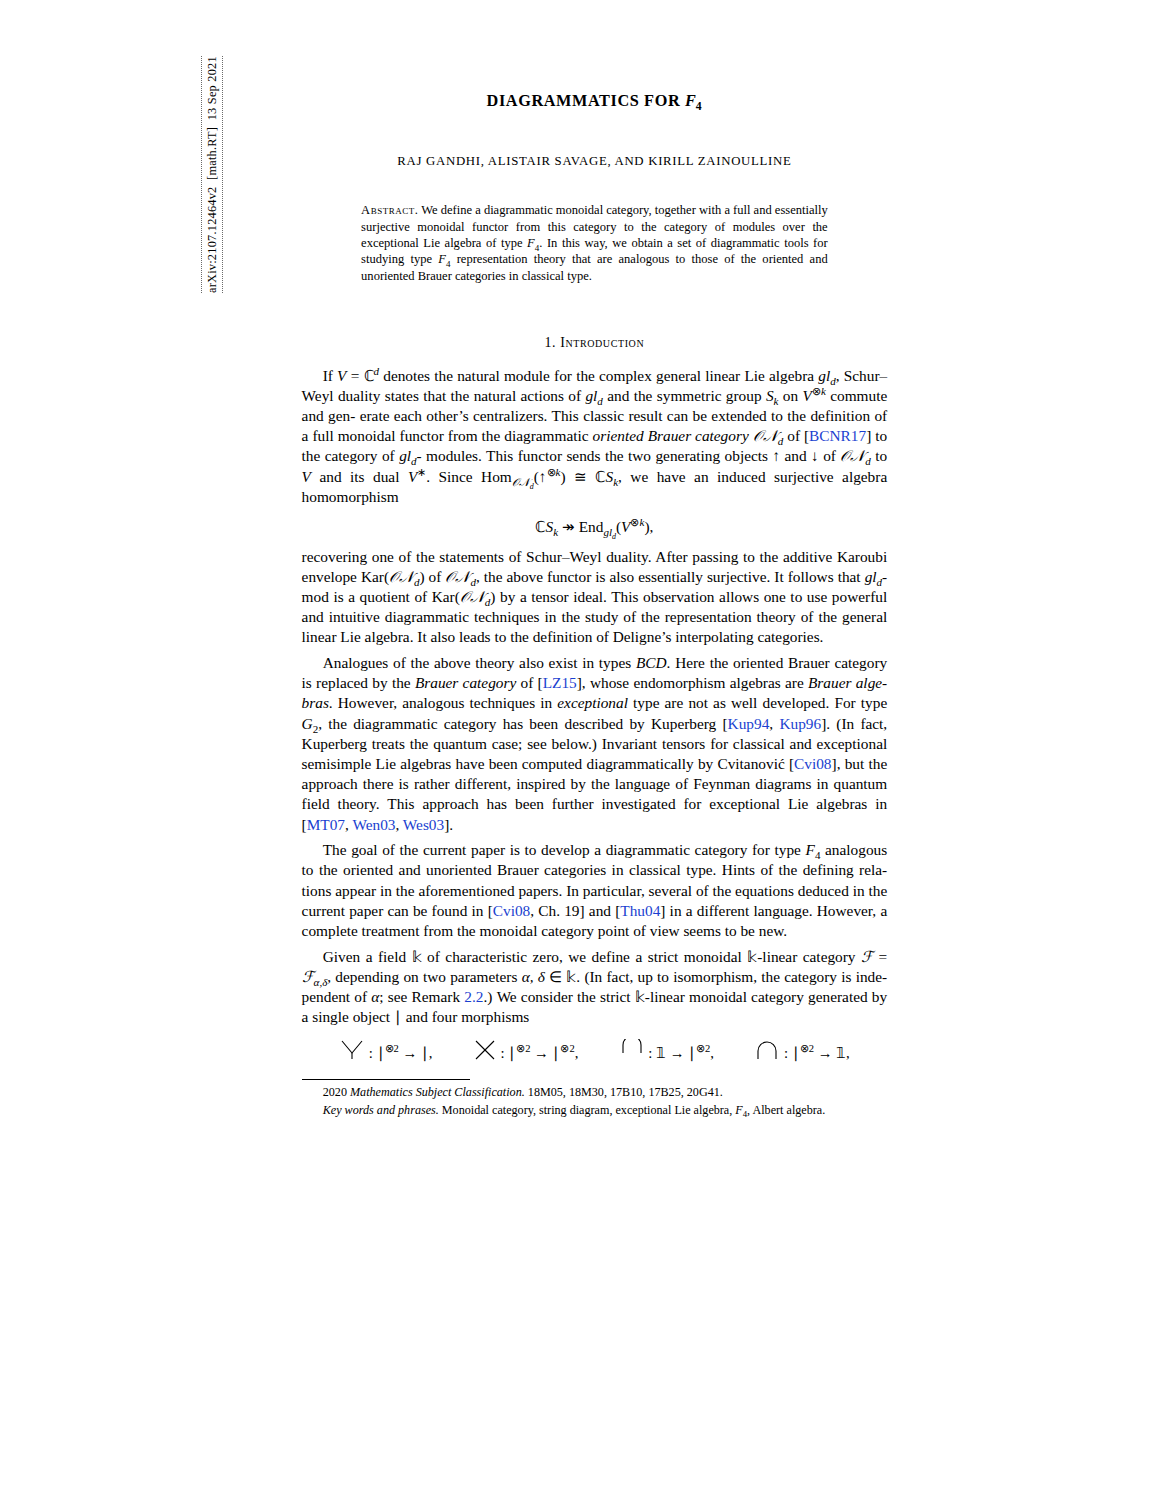arXiv:2107.12464v2 [math.RT] 13 Sep 2021
DIAGRAMMATICS FOR F4
RAJ GANDHI, ALISTAIR SAVAGE, AND KIRILL ZAINOULLINE
Abstract. We define a diagrammatic monoidal category, together with a full and essentially surjective monoidal functor from this category to the category of modules over the exceptional Lie algebra of type F4. In this way, we obtain a set of diagrammatic tools for studying type F4 representation theory that are analogous to those of the oriented and unoriented Brauer categories in classical type.
1. Introduction
If V = ℂd denotes the natural module for the complex general linear Lie algebra gld, Schur–Weyl duality states that the natural actions of gld and the symmetric group Sk on V⊗k commute and gen- erate each other’s centralizers. This classic result can be extended to the definition of a full monoidal functor from the diagrammatic oriented Brauer category 𝒪𝒩d of [BCNR17] to the category of gld- modules. This functor sends the two generating objects ↑ and ↓ of 𝒪𝒩d to V and its dual V∗. Since Hom𝒪𝒩d(↑⊗k) ≅ ℂSk, we have an induced surjective algebra homomorphism
ℂSk ↠ Endgld(V⊗k),
recovering one of the statements of Schur–Weyl duality. After passing to the additive Karoubi envelope Kar(𝒪𝒩d) of 𝒪𝒩d, the above functor is also essentially surjective. It follows that gld-mod is a quotient of Kar(𝒪𝒩d) by a tensor ideal. This observation allows one to use powerful and intuitive diagrammatic techniques in the study of the representation theory of the general linear Lie algebra. It also leads to the definition of Deligne’s interpolating categories.
Analogues of the above theory also exist in types BCD. Here the oriented Brauer category is replaced by the Brauer category of [LZ15], whose endomorphism algebras are Brauer algebras. However, analogous techniques in exceptional type are not as well developed. For type G2, the diagrammatic category has been described by Kuperberg [Kup94, Kup96]. (In fact, Kuperberg treats the quantum case; see below.) Invariant tensors for classical and exceptional semisimple Lie algebras have been computed diagrammatically by Cvitanović [Cvi08], but the approach there is rather different, inspired by the language of Feynman diagrams in quantum field theory. This approach has been further investigated for exceptional Lie algebras in [MT07, Wen03, Wes03].
The goal of the current paper is to develop a diagrammatic category for type F4 analogous to the oriented and unoriented Brauer categories in classical type. Hints of the defining relations appear in the aforementioned papers. In particular, several of the equations deduced in the current paper can be found in [Cvi08, Ch. 19] and [Thu04] in a different language. However, a complete treatment from the monoidal category point of view seems to be new.
Given a field 𝕜 of characteristic zero, we define a strict monoidal 𝕜-linear category ℱ = ℱα,δ, depending on two parameters α, δ ∈ 𝕜. (In fact, up to isomorphism, the category is independent of α; see Remark 2.2.) We consider the strict 𝕜-linear monoidal category generated by a single object ∣ and four morphisms
: ∣⊗2 → ∣, : ∣⊗2 → ∣⊗2, : 𝟙 → ∣⊗2, : ∣⊗2 → 𝟙,
2020 Mathematics Subject Classification. 18M05, 18M30, 17B10, 17B25, 20G41.
Key words and phrases. Monoidal category, string diagram, exceptional Lie algebra, F4, Albert algebra.